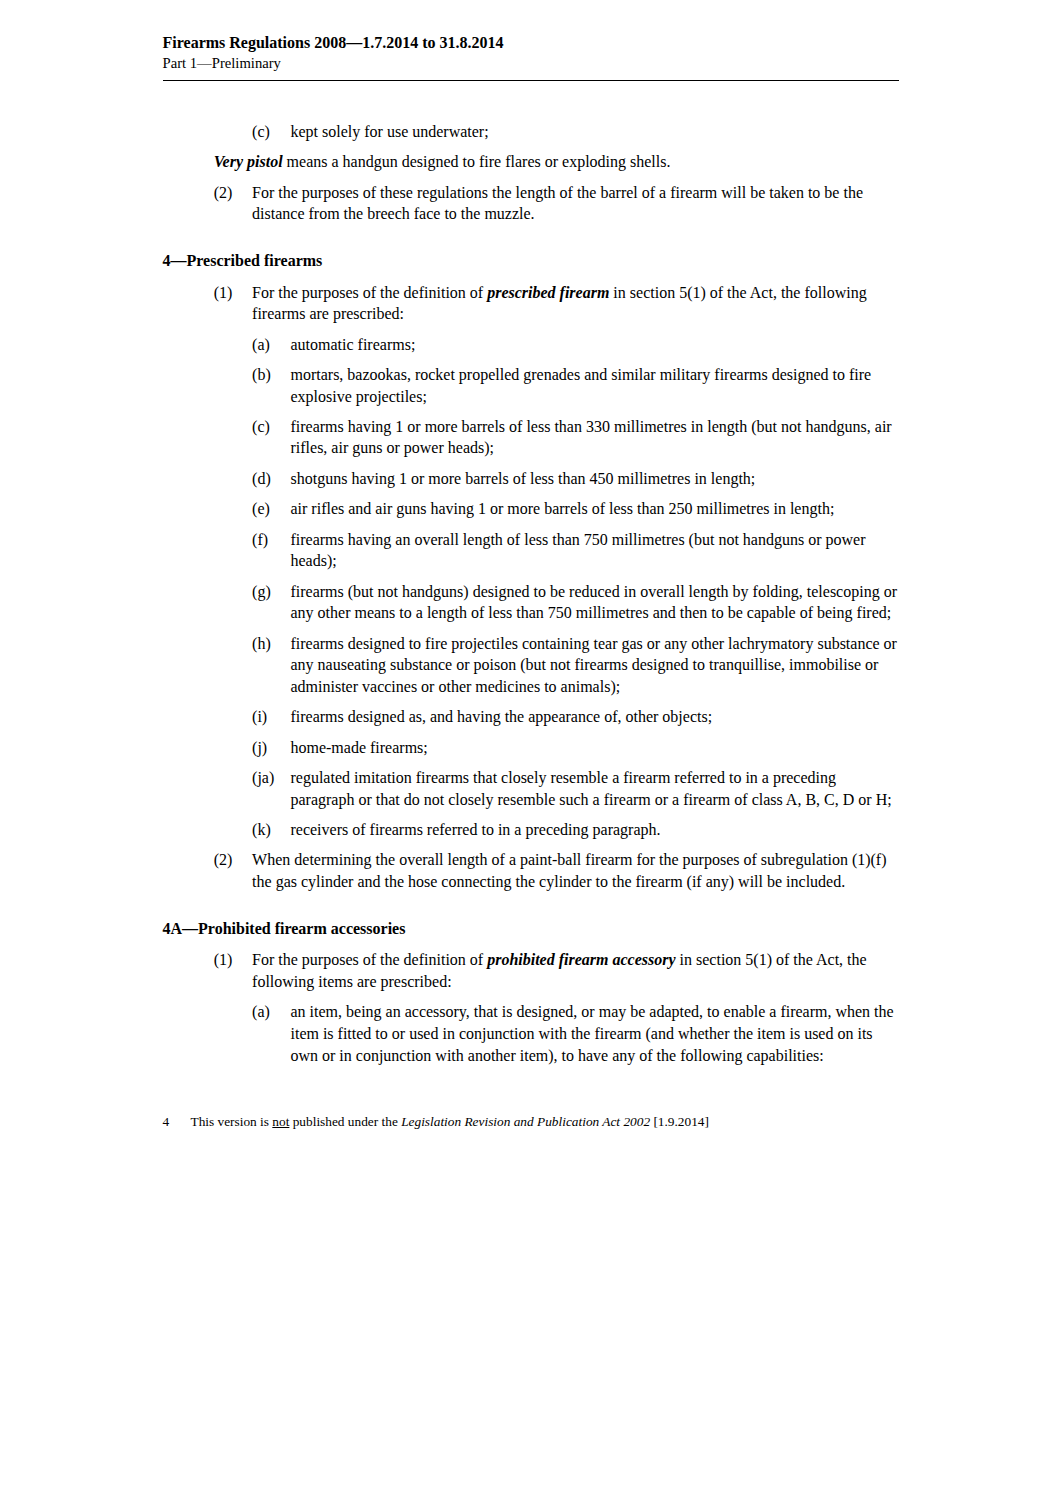Firearms Regulations 2008—1.7.2014 to 31.8.2014
Part 1—Preliminary
(c) kept solely for use underwater;
Very pistol means a handgun designed to fire flares or exploding shells.
(2) For the purposes of these regulations the length of the barrel of a firearm will be taken to be the distance from the breech face to the muzzle.
4—Prescribed firearms
(1) For the purposes of the definition of prescribed firearm in section 5(1) of the Act, the following firearms are prescribed:
(a) automatic firearms;
(b) mortars, bazookas, rocket propelled grenades and similar military firearms designed to fire explosive projectiles;
(c) firearms having 1 or more barrels of less than 330 millimetres in length (but not handguns, air rifles, air guns or power heads);
(d) shotguns having 1 or more barrels of less than 450 millimetres in length;
(e) air rifles and air guns having 1 or more barrels of less than 250 millimetres in length;
(f) firearms having an overall length of less than 750 millimetres (but not handguns or power heads);
(g) firearms (but not handguns) designed to be reduced in overall length by folding, telescoping or any other means to a length of less than 750 millimetres and then to be capable of being fired;
(h) firearms designed to fire projectiles containing tear gas or any other lachrymatory substance or any nauseating substance or poison (but not firearms designed to tranquillise, immobilise or administer vaccines or other medicines to animals);
(i) firearms designed as, and having the appearance of, other objects;
(j) home-made firearms;
(ja) regulated imitation firearms that closely resemble a firearm referred to in a preceding paragraph or that do not closely resemble such a firearm or a firearm of class A, B, C, D or H;
(k) receivers of firearms referred to in a preceding paragraph.
(2) When determining the overall length of a paint-ball firearm for the purposes of subregulation (1)(f) the gas cylinder and the hose connecting the cylinder to the firearm (if any) will be included.
4A—Prohibited firearm accessories
(1) For the purposes of the definition of prohibited firearm accessory in section 5(1) of the Act, the following items are prescribed:
(a) an item, being an accessory, that is designed, or may be adapted, to enable a firearm, when the item is fitted to or used in conjunction with the firearm (and whether the item is used on its own or in conjunction with another item), to have any of the following capabilities:
4 This version is not published under the Legislation Revision and Publication Act 2002 [1.9.2014]